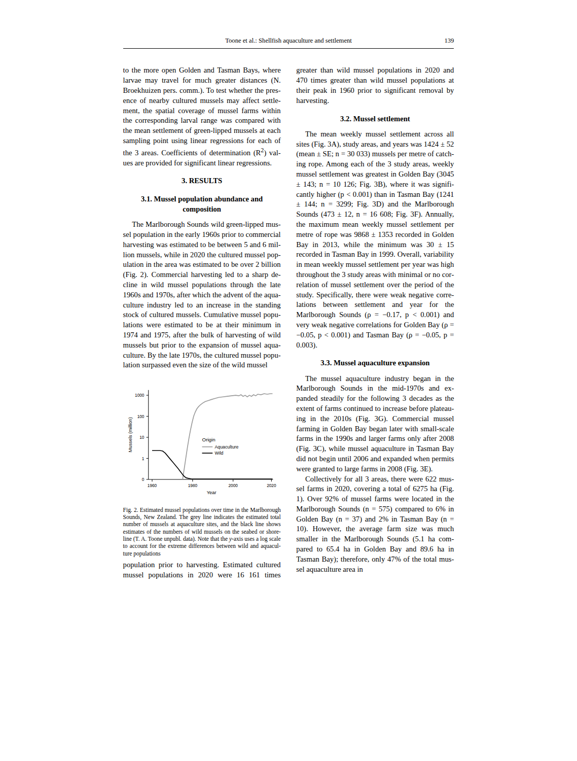Toone et al.: Shellfish aquaculture and settlement 139
to the more open Golden and Tasman Bays, where larvae may travel for much greater distances (N. Broekhuizen pers. comm.). To test whether the presence of nearby cultured mussels may affect settlement, the spatial coverage of mussel farms within the corresponding larval range was compared with the mean settlement of green-lipped mussels at each sampling point using linear regressions for each of the 3 areas. Coefficients of determination (R2) values are provided for significant linear regressions.
3. RESULTS
3.1. Mussel population abundance and composition
The Marlborough Sounds wild green-lipped mussel population in the early 1960s prior to commercial harvesting was estimated to be between 5 and 6 million mussels, while in 2020 the cultured mussel population in the area was estimated to be over 2 billion (Fig. 2). Commercial harvesting led to a sharp decline in wild mussel populations through the late 1960s and 1970s, after which the advent of the aquaculture industry led to an increase in the standing stock of cultured mussels. Cumulative mussel populations were estimated to be at their minimum in 1974 and 1975, after the bulk of harvesting of wild mussels but prior to the expansion of mussel aquaculture. By the late 1970s, the cultured mussel population surpassed even the size of the wild mussel
1000 100 10 1 0 Mussels (million) 1960 1980 2000 2020 Year Origin Aquaculture Wild
Fig. 2. Estimated mussel populations over time in the Marlborough Sounds, New Zealand. The grey line indicates the estimated total number of mussels at aquaculture sites, and the black line shows estimates of the numbers of wild mussels on the seabed or shoreline (T. A. Toone unpubl. data). Note that the y-axis uses a log scale to account for the extreme differences between wild and aquaculture populations
population prior to harvesting. Estimated cultured mussel populations in 2020 were 16 161 times greater than wild mussel populations in 2020 and 470 times greater than wild mussel populations at their peak in 1960 prior to significant removal by harvesting.
3.2. Mussel settlement
The mean weekly mussel settlement across all sites (Fig. 3A), study areas, and years was 1424 ± 52 (mean ± SE; n = 30 033) mussels per metre of catching rope. Among each of the 3 study areas, weekly mussel settlement was greatest in Golden Bay (3045 ± 143; n = 10 126; Fig. 3B), where it was significantly higher (p < 0.001) than in Tasman Bay (1241 ± 144; n = 3299; Fig. 3D) and the Marlborough Sounds (473 ± 12, n = 16 608; Fig. 3F). Annually, the maximum mean weekly mussel settlement per metre of rope was 9868 ± 1353 recorded in Golden Bay in 2013, while the minimum was 30 ± 15 recorded in Tasman Bay in 1999. Overall, variability in mean weekly mussel settlement per year was high throughout the 3 study areas with minimal or no correlation of mussel settlement over the period of the study. Specifically, there were weak negative correlations between settlement and year for the Marlborough Sounds (ρ = −0.17, p < 0.001) and very weak negative correlations for Golden Bay (ρ = −0.05, p < 0.001) and Tasman Bay (ρ = −0.05, p = 0.003).
3.3. Mussel aquaculture expansion
The mussel aquaculture industry began in the Marlborough Sounds in the mid-1970s and expanded steadily for the following 3 decades as the extent of farms continued to increase before plateauing in the 2010s (Fig. 3G). Commercial mussel farming in Golden Bay began later with small-scale farms in the 1990s and larger farms only after 2008 (Fig. 3C), while mussel aquaculture in Tasman Bay did not begin until 2006 and expanded when permits were granted to large farms in 2008 (Fig. 3E).
Collectively for all 3 areas, there were 622 mussel farms in 2020, covering a total of 6275 ha (Fig. 1). Over 92% of mussel farms were located in the Marlborough Sounds (n = 575) compared to 6% in Golden Bay (n = 37) and 2% in Tasman Bay (n = 10). However, the average farm size was much smaller in the Marlborough Sounds (5.1 ha compared to 65.4 ha in Golden Bay and 89.6 ha in Tasman Bay); therefore, only 47% of the total mussel aquaculture area in